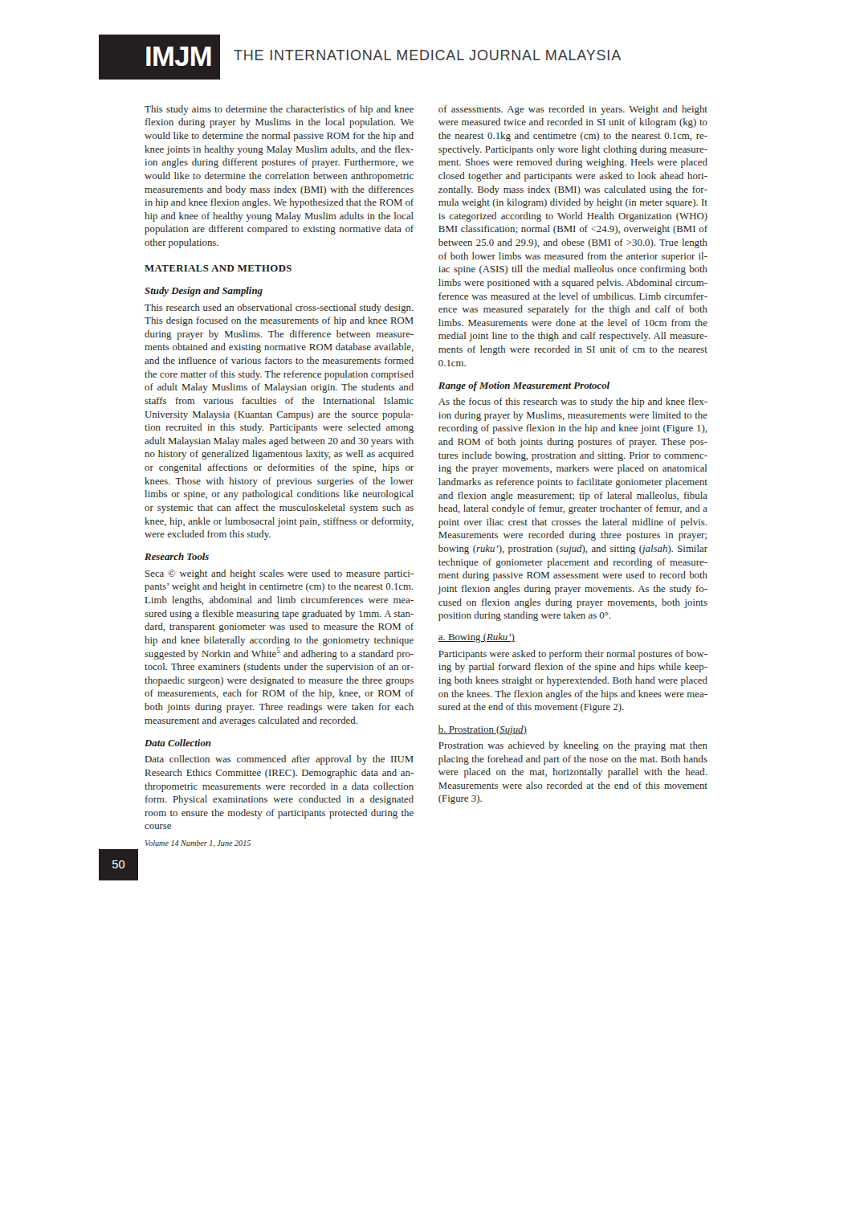IMJM
THE INTERNATIONAL MEDICAL JOURNAL MALAYSIA
This study aims to determine the characteristics of hip and knee flexion during prayer by Muslims in the local population. We would like to determine the normal passive ROM for the hip and knee joints in healthy young Malay Muslim adults, and the flexion angles during different postures of prayer. Furthermore, we would like to determine the correlation between anthropometric measurements and body mass index (BMI) with the differences in hip and knee flexion angles. We hypothesized that the ROM of hip and knee of healthy young Malay Muslim adults in the local population are different compared to existing normative data of other populations.
MATERIALS AND METHODS
Study Design and Sampling
This research used an observational cross-sectional study design. This design focused on the measurements of hip and knee ROM during prayer by Muslims. The difference between measurements obtained and existing normative ROM database available, and the influence of various factors to the measurements formed the core matter of this study. The reference population comprised of adult Malay Muslims of Malaysian origin. The students and staffs from various faculties of the International Islamic University Malaysia (Kuantan Campus) are the source population recruited in this study. Participants were selected among adult Malaysian Malay males aged between 20 and 30 years with no history of generalized ligamentous laxity, as well as acquired or congenital affections or deformities of the spine, hips or knees. Those with history of previous surgeries of the lower limbs or spine, or any pathological conditions like neurological or systemic that can affect the musculoskeletal system such as knee, hip, ankle or lumbosacral joint pain, stiffness or deformity, were excluded from this study.
Research Tools
Seca © weight and height scales were used to measure participants’ weight and height in centimetre (cm) to the nearest 0.1cm. Limb lengths, abdominal and limb circumferences were measured using a flexible measuring tape graduated by 1mm. A standard, transparent goniometer was used to measure the ROM of hip and knee bilaterally according to the goniometry technique suggested by Norkin and White5 and adhering to a standard protocol. Three examiners (students under the supervision of an orthopaedic surgeon) were designated to measure the three groups of measurements, each for ROM of the hip, knee, or ROM of both joints during prayer. Three readings were taken for each measurement and averages calculated and recorded.
Data Collection
Data collection was commenced after approval by the IIUM Research Ethics Committee (IREC). Demographic data and anthropometric measurements were recorded in a data collection form. Physical examinations were conducted in a designated room to ensure the modesty of participants protected during the course
of assessments. Age was recorded in years. Weight and height were measured twice and recorded in SI unit of kilogram (kg) to the nearest 0.1kg and centimetre (cm) to the nearest 0.1cm, respectively. Participants only wore light clothing during measurement. Shoes were removed during weighing. Heels were placed closed together and participants were asked to look ahead horizontally. Body mass index (BMI) was calculated using the formula weight (in kilogram) divided by height (in meter square). It is categorized according to World Health Organization (WHO) BMI classification; normal (BMI of <24.9), overweight (BMI of between 25.0 and 29.9), and obese (BMI of >30.0). True length of both lower limbs was measured from the anterior superior iliac spine (ASIS) till the medial malleolus once confirming both limbs were positioned with a squared pelvis. Abdominal circumference was measured at the level of umbilicus. Limb circumference was measured separately for the thigh and calf of both limbs. Measurements were done at the level of 10cm from the medial joint line to the thigh and calf respectively. All measurements of length were recorded in SI unit of cm to the nearest 0.1cm.
Range of Motion Measurement Protocol
As the focus of this research was to study the hip and knee flexion during prayer by Muslims, measurements were limited to the recording of passive flexion in the hip and knee joint (Figure 1), and ROM of both joints during postures of prayer. These postures include bowing, prostration and sitting. Prior to commencing the prayer movements, markers were placed on anatomical landmarks as reference points to facilitate goniometer placement and flexion angle measurement; tip of lateral malleolus, fibula head, lateral condyle of femur, greater trochanter of femur, and a point over iliac crest that crosses the lateral midline of pelvis. Measurements were recorded during three postures in prayer; bowing (ruku’), prostration (sujud), and sitting (jalsah). Similar technique of goniometer placement and recording of measurement during passive ROM assessment were used to record both joint flexion angles during prayer movements. As the study focused on flexion angles during prayer movements, both joints position during standing were taken as 0°.
a. Bowing (Ruku’)
Participants were asked to perform their normal postures of bowing by partial forward flexion of the spine and hips while keeping both knees straight or hyperextended. Both hand were placed on the knees. The flexion angles of the hips and knees were measured at the end of this movement (Figure 2).
b. Prostration (Sujud)
Prostration was achieved by kneeling on the praying mat then placing the forehead and part of the nose on the mat. Both hands were placed on the mat, horizontally parallel with the head. Measurements were also recorded at the end of this movement (Figure 3).
Volume 14 Number 1, June 2015
50